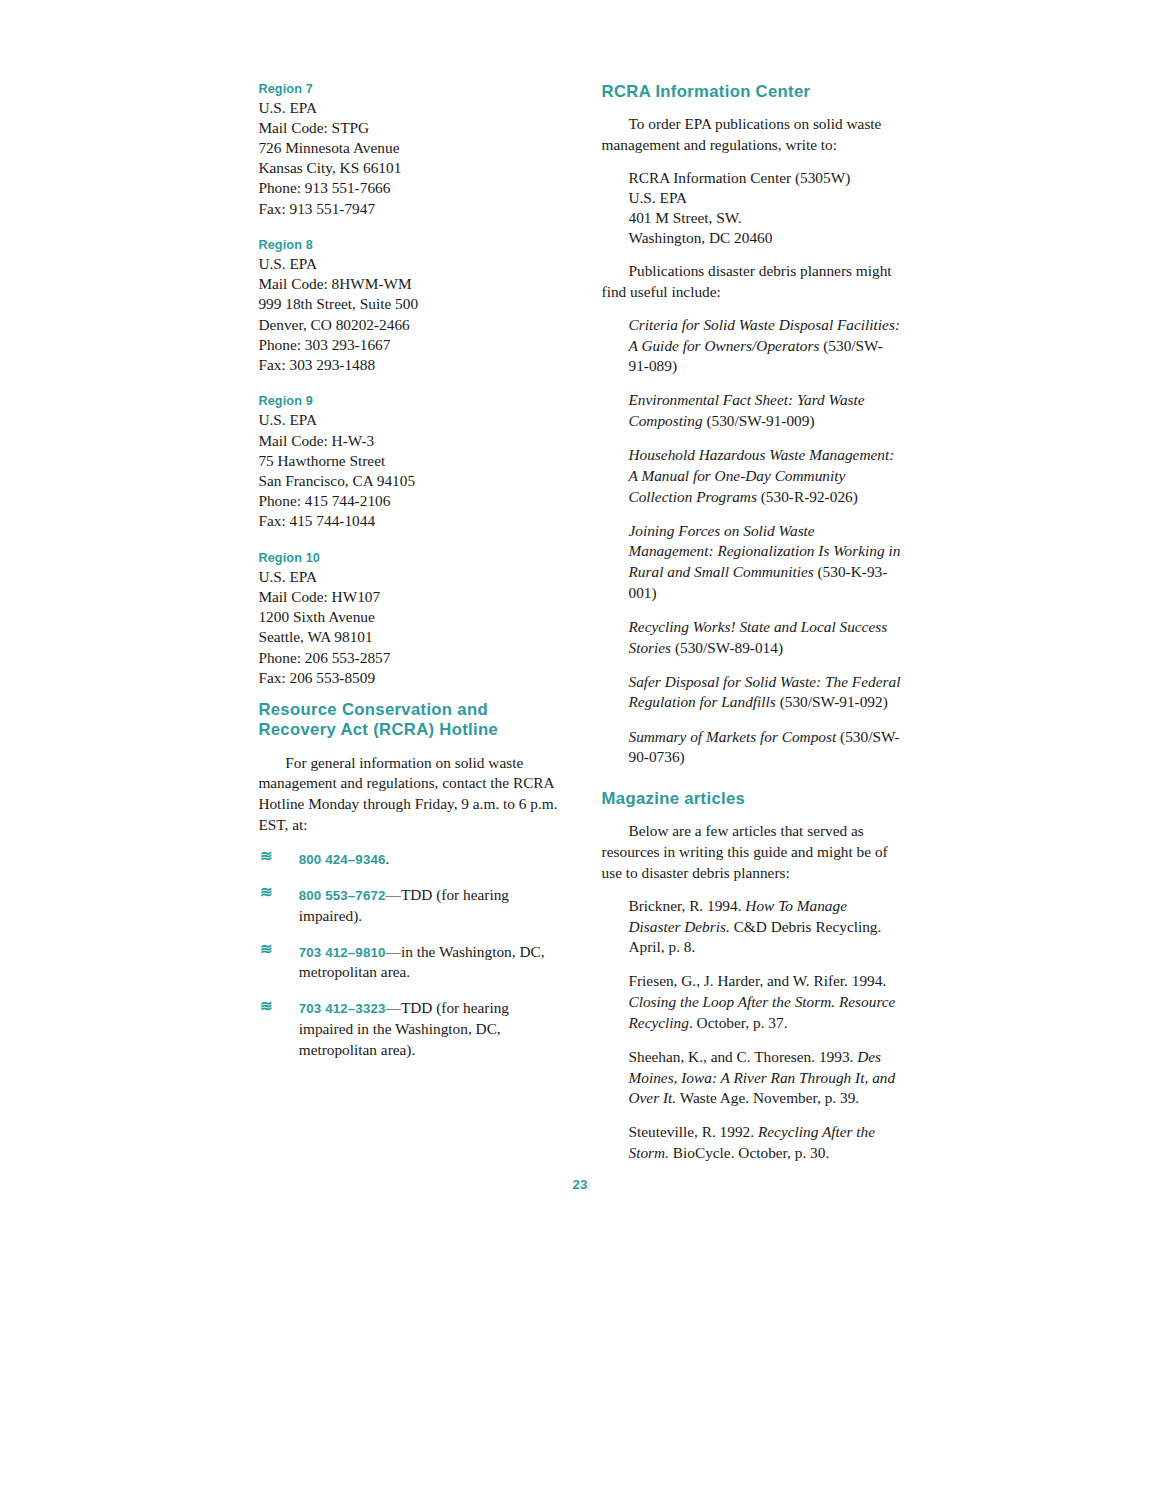Region 7
U.S. EPA
Mail Code: STPG
726 Minnesota Avenue
Kansas City, KS 66101
Phone: 913 551-7666
Fax: 913 551-7947
Region 8
U.S. EPA
Mail Code: 8HWM-WM
999 18th Street, Suite 500
Denver, CO 80202-2466
Phone: 303 293-1667
Fax: 303 293-1488
Region 9
U.S. EPA
Mail Code: H-W-3
75 Hawthorne Street
San Francisco, CA 94105
Phone: 415 744-2106
Fax: 415 744-1044
Region 10
U.S. EPA
Mail Code: HW107
1200 Sixth Avenue
Seattle, WA 98101
Phone: 206 553-2857
Fax: 206 553-8509
Resource Conservation and
Recovery Act (RCRA) Hotline
For general information on solid waste management and regulations, contact the RCRA Hotline Monday through Friday, 9 a.m. to 6 p.m. EST, at:
800 424–9346.
800 553–7672—TDD (for hearing impaired).
703 412–9810—in the Washington, DC, metropolitan area.
703 412–3323—TDD (for hearing impaired in the Washington, DC, metropolitan area).
RCRA Information Center
To order EPA publications on solid waste management and regulations, write to:
RCRA Information Center (5305W)
U.S. EPA
401 M Street, SW.
Washington, DC 20460
Publications disaster debris planners might find useful include:
Criteria for Solid Waste Disposal Facilities: A Guide for Owners/Operators (530/SW-91-089)
Environmental Fact Sheet: Yard Waste Composting (530/SW-91-009)
Household Hazardous Waste Management: A Manual for One-Day Community Collection Programs (530-R-92-026)
Joining Forces on Solid Waste Management: Regionalization Is Working in Rural and Small Communities (530-K-93-001)
Recycling Works! State and Local Success Stories (530/SW-89-014)
Safer Disposal for Solid Waste: The Federal Regulation for Landfills (530/SW-91-092)
Summary of Markets for Compost (530/SW-90-0736)
Magazine articles
Below are a few articles that served as resources in writing this guide and might be of use to disaster debris planners:
Brickner, R. 1994. How To Manage Disaster Debris. C&D Debris Recycling. April, p. 8.
Friesen, G., J. Harder, and W. Rifer. 1994. Closing the Loop After the Storm. Resource Recycling. October, p. 37.
Sheehan, K., and C. Thoresen. 1993. Des Moines, Iowa: A River Ran Through It, and Over It. Waste Age. November, p. 39.
Steuteville, R. 1992. Recycling After the Storm. BioCycle. October, p. 30.
23